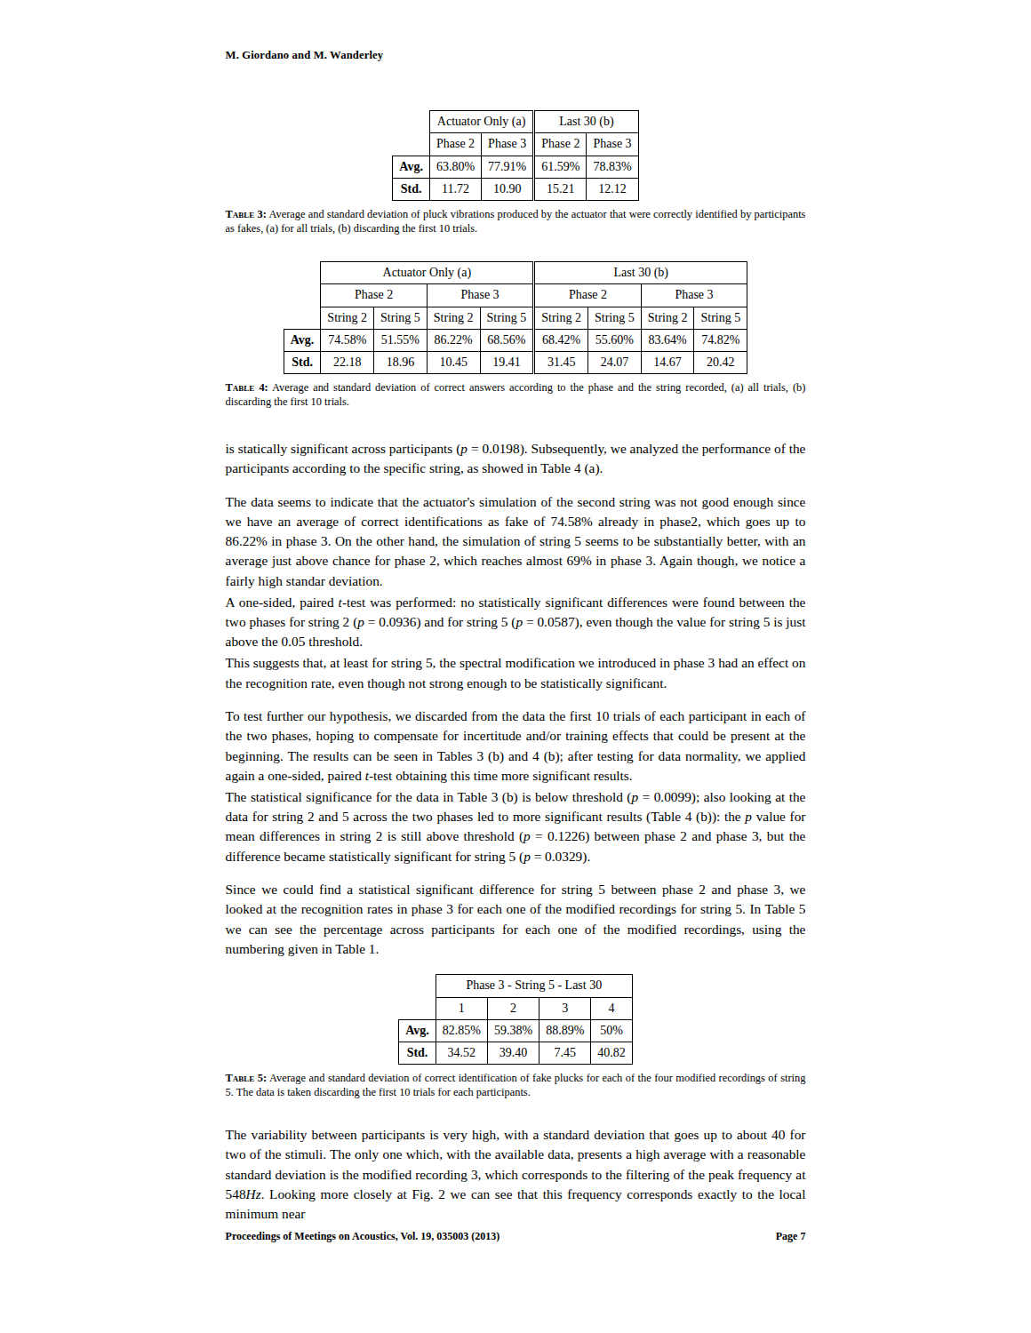M. Giordano and M. Wanderley
| | Actuator Only (a) | Last 30 (b) |
| | Phase 2 | Phase 3 | Phase 2 | Phase 3 |
| Avg. | 63.80% | 77.91% | 61.59% | 78.83% |
| Std. | 11.72 | 10.90 | 15.21 | 12.12 |
Table 3: Average and standard deviation of pluck vibrations produced by the actuator that were correctly identified by participants as fakes, (a) for all trials, (b) discarding the first 10 trials.
| | Actuator Only (a) | Last 30 (b) |
| | Phase 2 | Phase 3 | Phase 2 | Phase 3 |
| | String 2 | String 5 | String 2 | String 5 | String 2 | String 5 | String 2 | String 5 |
| Avg. | 74.58% | 51.55% | 86.22% | 68.56% | 68.42% | 55.60% | 83.64% | 74.82% |
| Std. | 22.18 | 18.96 | 10.45 | 19.41 | 31.45 | 24.07 | 14.67 | 20.42 |
Table 4: Average and standard deviation of correct answers according to the phase and the string recorded, (a) all trials, (b) discarding the first 10 trials.
is statically significant across participants (p = 0.0198). Subsequently, we analyzed the performance of the participants according to the specific string, as showed in Table 4 (a).
The data seems to indicate that the actuator's simulation of the second string was not good enough since we have an average of correct identifications as fake of 74.58% already in phase2, which goes up to 86.22% in phase 3. On the other hand, the simulation of string 5 seems to be substantially better, with an average just above chance for phase 2, which reaches almost 69% in phase 3. Again though, we notice a fairly high standar deviation.
A one-sided, paired t-test was performed: no statistically significant differences were found between the two phases for string 2 (p = 0.0936) and for string 5 (p = 0.0587), even though the value for string 5 is just above the 0.05 threshold.
This suggests that, at least for string 5, the spectral modification we introduced in phase 3 had an effect on the recognition rate, even though not strong enough to be statistically significant.
To test further our hypothesis, we discarded from the data the first 10 trials of each participant in each of the two phases, hoping to compensate for incertitude and/or training effects that could be present at the beginning. The results can be seen in Tables 3 (b) and 4 (b); after testing for data normality, we applied again a one-sided, paired t-test obtaining this time more significant results.
The statistical significance for the data in Table 3 (b) is below threshold (p = 0.0099); also looking at the data for string 2 and 5 across the two phases led to more significant results (Table 4 (b)): the p value for mean differences in string 2 is still above threshold (p = 0.1226) between phase 2 and phase 3, but the difference became statistically significant for string 5 (p = 0.0329).
Since we could find a statistical significant difference for string 5 between phase 2 and phase 3, we looked at the recognition rates in phase 3 for each one of the modified recordings for string 5. In Table 5 we can see the percentage across participants for each one of the modified recordings, using the numbering given in Table 1.
| | Phase 3 - String 5 - Last 30 |
| | 1 | 2 | 3 | 4 |
| Avg. | 82.85% | 59.38% | 88.89% | 50% |
| Std. | 34.52 | 39.40 | 7.45 | 40.82 |
Table 5: Average and standard deviation of correct identification of fake plucks for each of the four modified recordings of string 5. The data is taken discarding the first 10 trials for each participants.
The variability between participants is very high, with a standard deviation that goes up to about 40 for two of the stimuli. The only one which, with the available data, presents a high average with a reasonable standard deviation is the modified recording 3, which corresponds to the filtering of the peak frequency at 548Hz. Looking more closely at Fig. 2 we can see that this frequency corresponds exactly to the local minimum near
Proceedings of Meetings on Acoustics, Vol. 19, 035003 (2013) Page 7